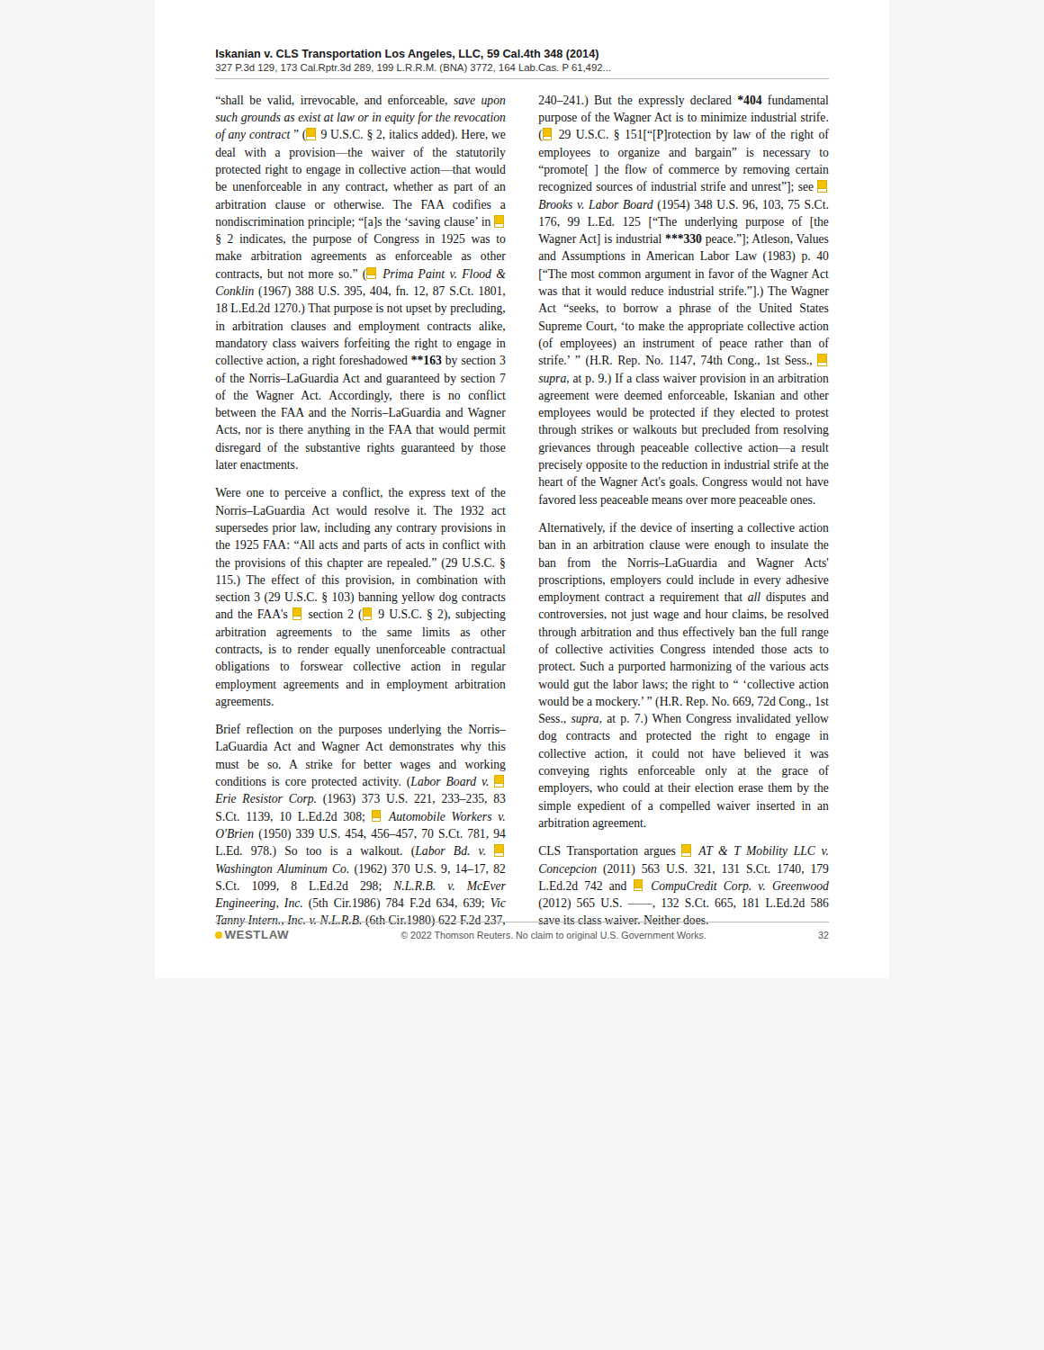Iskanian v. CLS Transportation Los Angeles, LLC, 59 Cal.4th 348 (2014)
327 P.3d 129, 173 Cal.Rptr.3d 289, 199 L.R.R.M. (BNA) 3772, 164 Lab.Cas. P 61,492...
“shall be valid, irrevocable, and enforceable, save upon such grounds as exist at law or in equity for the revocation of any contract ” ( 9 U.S.C. § 2, italics added). Here, we deal with a provision—the waiver of the statutorily protected right to engage in collective action—that would be unenforceable in any contract, whether as part of an arbitration clause or otherwise. The FAA codifies a nondiscrimination principle; “[a]s the ‘saving clause’ in § 2 indicates, the purpose of Congress in 1925 was to make arbitration agreements as enforceable as other contracts, but not more so.” ( Prima Paint v. Flood & Conklin (1967) 388 U.S. 395, 404, fn. 12, 87 S.Ct. 1801, 18 L.Ed.2d 1270.) That purpose is not upset by precluding, in arbitration clauses and employment contracts alike, mandatory class waivers forfeiting the right to engage in collective action, a right foreshadowed **163 by section 3 of the Norris–LaGuardia Act and guaranteed by section 7 of the Wagner Act. Accordingly, there is no conflict between the FAA and the Norris–LaGuardia and Wagner Acts, nor is there anything in the FAA that would permit disregard of the substantive rights guaranteed by those later enactments.
Were one to perceive a conflict, the express text of the Norris–LaGuardia Act would resolve it. The 1932 act supersedes prior law, including any contrary provisions in the 1925 FAA: “All acts and parts of acts in conflict with the provisions of this chapter are repealed.” (29 U.S.C. § 115.) The effect of this provision, in combination with section 3 (29 U.S.C. § 103) banning yellow dog contracts and the FAA's section 2 ( 9 U.S.C. § 2), subjecting arbitration agreements to the same limits as other contracts, is to render equally unenforceable contractual obligations to forswear collective action in regular employment agreements and in employment arbitration agreements.
Brief reflection on the purposes underlying the Norris–LaGuardia Act and Wagner Act demonstrates why this must be so. A strike for better wages and working conditions is core protected activity. (Labor Board v. Erie Resistor Corp. (1963) 373 U.S. 221, 233–235, 83 S.Ct. 1139, 10 L.Ed.2d 308; Automobile Workers v. O'Brien (1950) 339 U.S. 454, 456–457, 70 S.Ct. 781, 94 L.Ed. 978.) So too is a walkout. (Labor Bd. v. Washington Aluminum Co. (1962) 370 U.S. 9, 14–17, 82 S.Ct. 1099, 8 L.Ed.2d 298; N.L.R.B. v. McEver Engineering, Inc. (5th Cir.1986) 784 F.2d 634, 639; Vic Tanny Intern., Inc. v. N.L.R.B. (6th Cir.1980) 622 F.2d 237, 240–241.) But the expressly declared *404 fundamental purpose of the Wagner Act is to minimize industrial strife. ( 29 U.S.C. § 151[“[P]rotection by law of the right of employees to organize and bargain” is necessary to “promote[ ] the flow of commerce by removing certain recognized sources of industrial strife and unrest”]; see Brooks v. Labor Board (1954) 348 U.S. 96, 103, 75 S.Ct. 176, 99 L.Ed. 125 [“The underlying purpose of [the Wagner Act] is industrial ***330 peace.”]; Atleson, Values and Assumptions in American Labor Law (1983) p. 40 [“The most common argument in favor of the Wagner Act was that it would reduce industrial strife.”].) The Wagner Act “seeks, to borrow a phrase of the United States Supreme Court, ‘to make the appropriate collective action (of employees) an instrument of peace rather than of strife.’ ” (H.R. Rep. No. 1147, 74th Cong., 1st Sess., supra, at p. 9.) If a class waiver provision in an arbitration agreement were deemed enforceable, Iskanian and other employees would be protected if they elected to protest through strikes or walkouts but precluded from resolving grievances through peaceable collective action—a result precisely opposite to the reduction in industrial strife at the heart of the Wagner Act's goals. Congress would not have favored less peaceable means over more peaceable ones.
Alternatively, if the device of inserting a collective action ban in an arbitration clause were enough to insulate the ban from the Norris–LaGuardia and Wagner Acts' proscriptions, employers could include in every adhesive employment contract a requirement that all disputes and controversies, not just wage and hour claims, be resolved through arbitration and thus effectively ban the full range of collective activities Congress intended those acts to protect. Such a purported harmonizing of the various acts would gut the labor laws; the right to “ ‘collective action would be a mockery.’ ” (H.R. Rep. No. 669, 72d Cong., 1st Sess., supra, at p. 7.) When Congress invalidated yellow dog contracts and protected the right to engage in collective action, it could not have believed it was conveying rights enforceable only at the grace of employers, who could at their election erase them by the simple expedient of a compelled waiver inserted in an arbitration agreement.
CLS Transportation argues AT & T Mobility LLC v. Concepcion (2011) 563 U.S. 321, 131 S.Ct. 1740, 179 L.Ed.2d 742 and CompuCredit Corp. v. Greenwood (2012) 565 U.S. ——, 132 S.Ct. 665, 181 L.Ed.2d 586 save its class waiver. Neither does.
WESTLAW © 2022 Thomson Reuters. No claim to original U.S. Government Works. 32